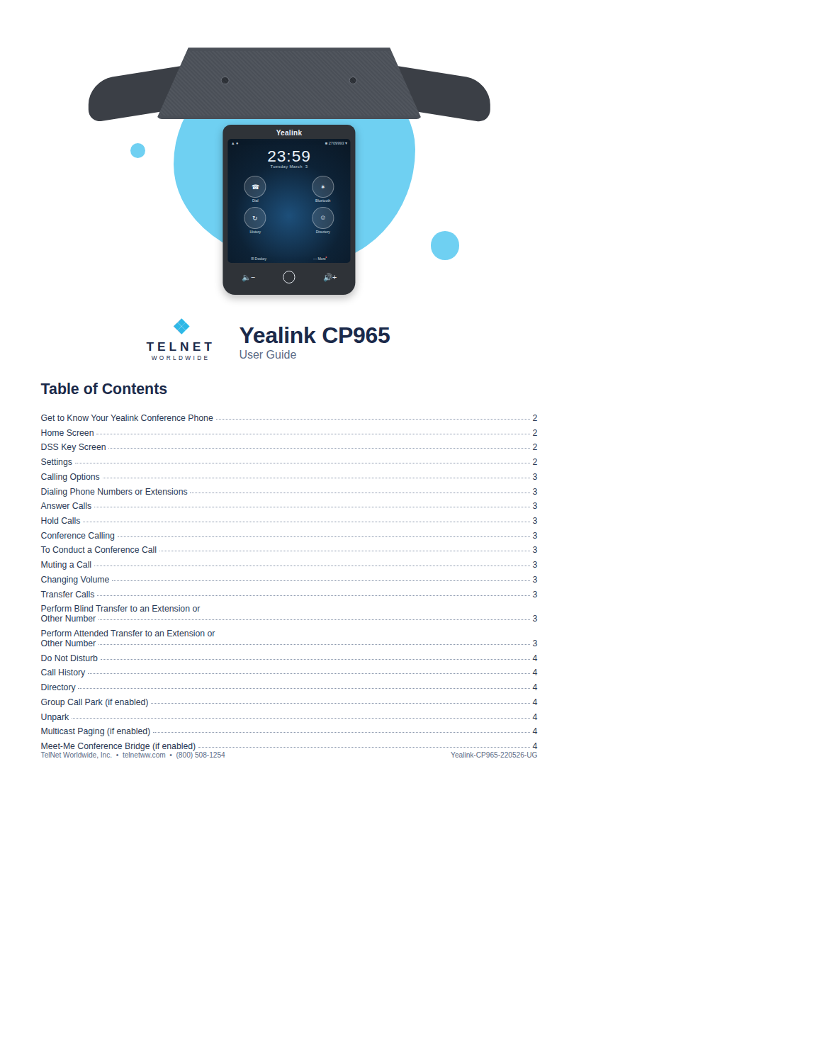Yealink
▲ ● ■ 2709993 ▾
23:59
Tuesday March 3
☎
Dial
✶
Bluetooth
↻
History
☺
Directory
☰ Dsskey ⋯ More
🔈− 🔊+
❖
TELNET
WORLDWIDE
Yealink CP965
User Guide
Table of Contents
Get to Know Your Yealink Conference Phone 2
Home Screen 2
DSS Key Screen 2
Settings 2
Calling Options 3
Dialing Phone Numbers or Extensions 3
Answer Calls 3
Hold Calls 3
Conference Calling 3
To Conduct a Conference Call 3
Muting a Call 3
Changing Volume 3
Transfer Calls 3
Perform Blind Transfer to an Extension or Other Number 3
Perform Attended Transfer to an Extension or Other Number 3
Do Not Disturb 4
Call History 4
Directory 4
Group Call Park (if enabled) 4
Unpark 4
Multicast Paging (if enabled) 4
Meet-Me Conference Bridge (if enabled) 4
TelNet Worldwide, Inc. • telnetww.com • (800) 508-1254
Yealink-CP965-220526-UG